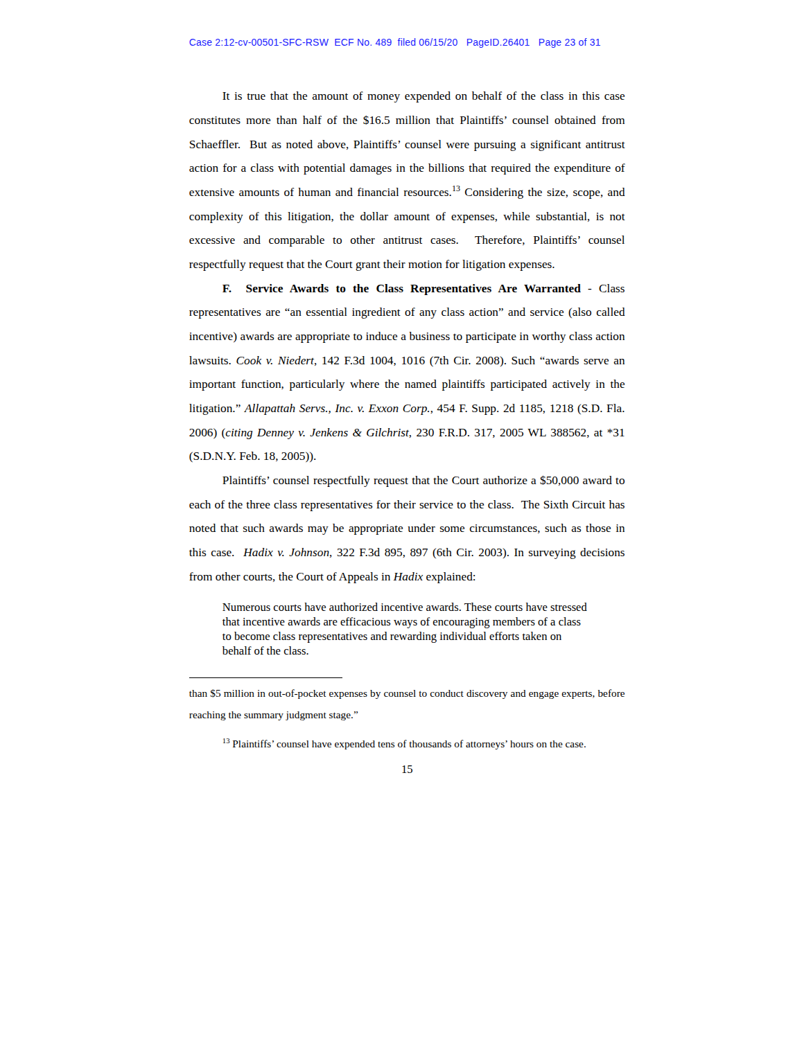Case 2:12-cv-00501-SFC-RSW ECF No. 489 filed 06/15/20 PageID.26401 Page 23 of 31
It is true that the amount of money expended on behalf of the class in this case constitutes more than half of the $16.5 million that Plaintiffs’ counsel obtained from Schaeffler. But as noted above, Plaintiffs’ counsel were pursuing a significant antitrust action for a class with potential damages in the billions that required the expenditure of extensive amounts of human and financial resources.13 Considering the size, scope, and complexity of this litigation, the dollar amount of expenses, while substantial, is not excessive and comparable to other antitrust cases. Therefore, Plaintiffs’ counsel respectfully request that the Court grant their motion for litigation expenses.
F. Service Awards to the Class Representatives Are Warranted - Class representatives are “an essential ingredient of any class action” and service (also called incentive) awards are appropriate to induce a business to participate in worthy class action lawsuits. Cook v. Niedert, 142 F.3d 1004, 1016 (7th Cir. 2008). Such “awards serve an important function, particularly where the named plaintiffs participated actively in the litigation.” Allapattah Servs., Inc. v. Exxon Corp., 454 F. Supp. 2d 1185, 1218 (S.D. Fla. 2006) (citing Denney v. Jenkens & Gilchrist, 230 F.R.D. 317, 2005 WL 388562, at *31 (S.D.N.Y. Feb. 18, 2005)).
Plaintiffs’ counsel respectfully request that the Court authorize a $50,000 award to each of the three class representatives for their service to the class. The Sixth Circuit has noted that such awards may be appropriate under some circumstances, such as those in this case. Hadix v. Johnson, 322 F.3d 895, 897 (6th Cir. 2003). In surveying decisions from other courts, the Court of Appeals in Hadix explained:
Numerous courts have authorized incentive awards. These courts have stressed that incentive awards are efficacious ways of encouraging members of a class to become class representatives and rewarding individual efforts taken on behalf of the class.
than $5 million in out-of-pocket expenses by counsel to conduct discovery and engage experts, before reaching the summary judgment stage.”
13 Plaintiffs’ counsel have expended tens of thousands of attorneys’ hours on the case.
15